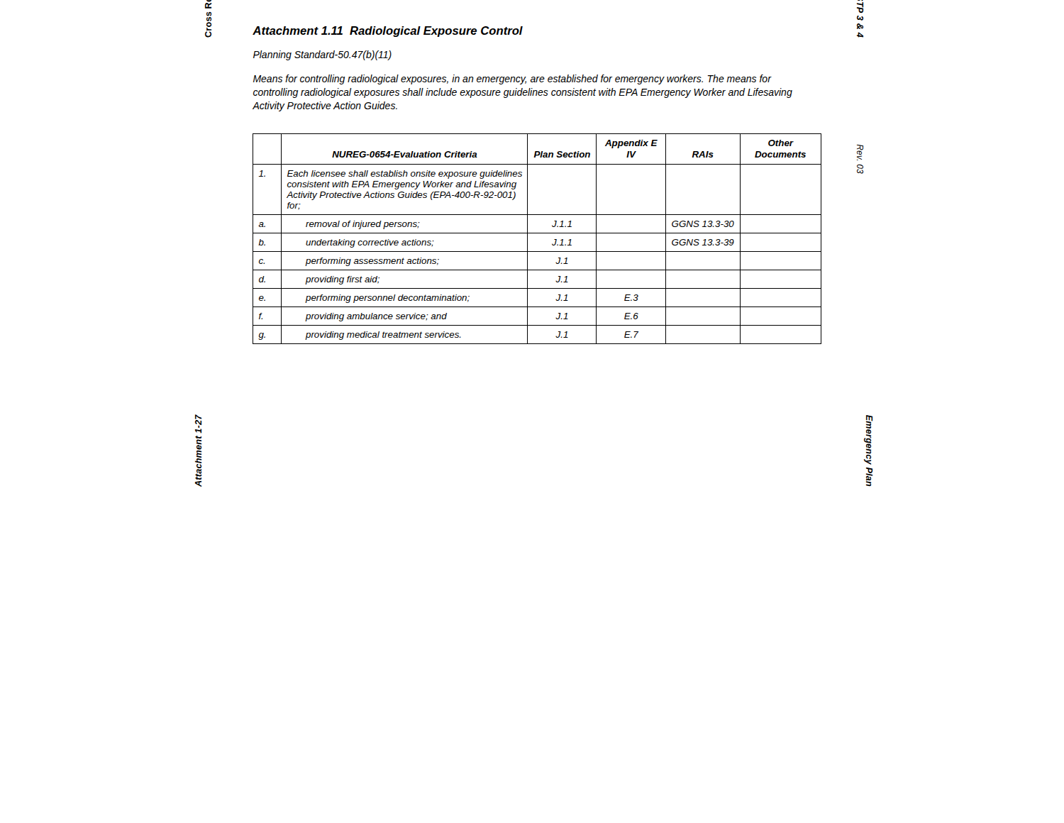Cross Reference
Attachment 1-27
STP 3 & 4
Rev. 03
Emergency Plan
Attachment 1.11 Radiological Exposure Control
Planning Standard-50.47(b)(11)
Means for controlling radiological exposures, in an emergency, are established for emergency workers. The means for controlling radiological exposures shall include exposure guidelines consistent with EPA Emergency Worker and Lifesaving Activity Protective Action Guides.
| | NUREG-0654-Evaluation Criteria | Plan Section | Appendix E IV | RAIs | Other Documents |
| --- | --- | --- | --- | --- | --- |
| 1. | Each licensee shall establish onsite exposure guidelines consistent with EPA Emergency Worker and Lifesaving Activity Protective Actions Guides (EPA-400-R-92-001) for; | | | | |
| a. | removal of injured persons; | J.1.1 | | GGNS 13.3-30 | |
| b. | undertaking corrective actions; | J.1.1 | | GGNS 13.3-39 | |
| c. | performing assessment actions; | J.1 | | | |
| d. | providing first aid; | J.1 | | | |
| e. | performing personnel decontamination; | J.1 | E.3 | | |
| f. | providing ambulance service; and | J.1 | E.6 | | |
| g. | providing medical treatment services. | J.1 | E.7 | | |